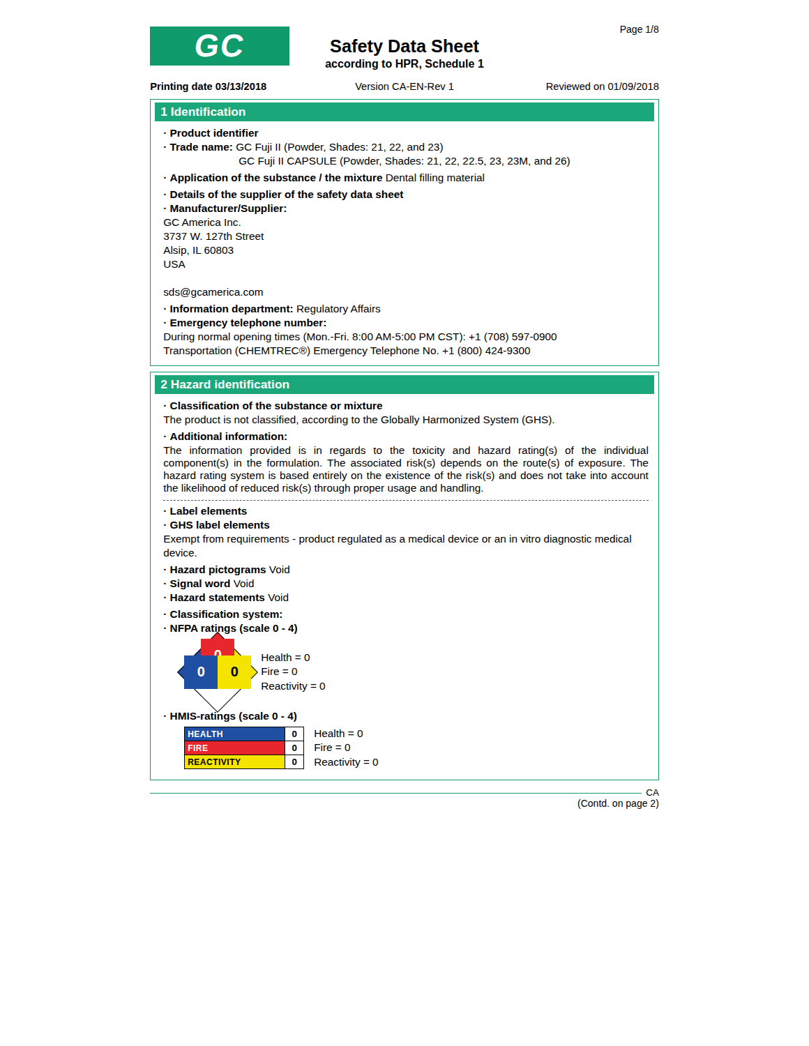GC
Page 1/8
Safety Data Sheet
according to HPR, Schedule 1
Printing date 03/13/2018
Version CA-EN-Rev 1
Reviewed on 01/09/2018
1 Identification
Product identifier
Trade name: GC Fuji II (Powder, Shades: 21, 22, and 23)
GC Fuji II CAPSULE (Powder, Shades: 21, 22, 22.5, 23, 23M, and 26)
Application of the substance / the mixture Dental filling material
Details of the supplier of the safety data sheet
Manufacturer/Supplier:
GC America Inc.
3737 W. 127th Street
Alsip, IL 60803
USA
sds@gcamerica.com
Information department: Regulatory Affairs
Emergency telephone number:
During normal opening times (Mon.-Fri. 8:00 AM-5:00 PM CST): +1 (708) 597-0900
Transportation (CHEMTREC®) Emergency Telephone No. +1 (800) 424-9300
2 Hazard identification
Classification of the substance or mixture
The product is not classified, according to the Globally Harmonized System (GHS).
Additional information:
The information provided is in regards to the toxicity and hazard rating(s) of the individual component(s) in the formulation. The associated risk(s) depends on the route(s) of exposure. The hazard rating system is based entirely on the existence of the risk(s) and does not take into account the likelihood of reduced risk(s) through proper usage and handling.
Label elements
GHS label elements
Exempt from requirements - product regulated as a medical device or an in vitro diagnostic medical
device.
Hazard pictograms Void
Signal word Void
Hazard statements Void
Classification system:
NFPA ratings (scale 0 - 4)
0
0
0
Health = 0
Fire = 0
Reactivity = 0
HMIS-ratings (scale 0 - 4)
HEALTH
0
FIRE
0
REACTIVITY
0
Health = 0
Fire = 0
Reactivity = 0
CA
(Contd. on page 2)